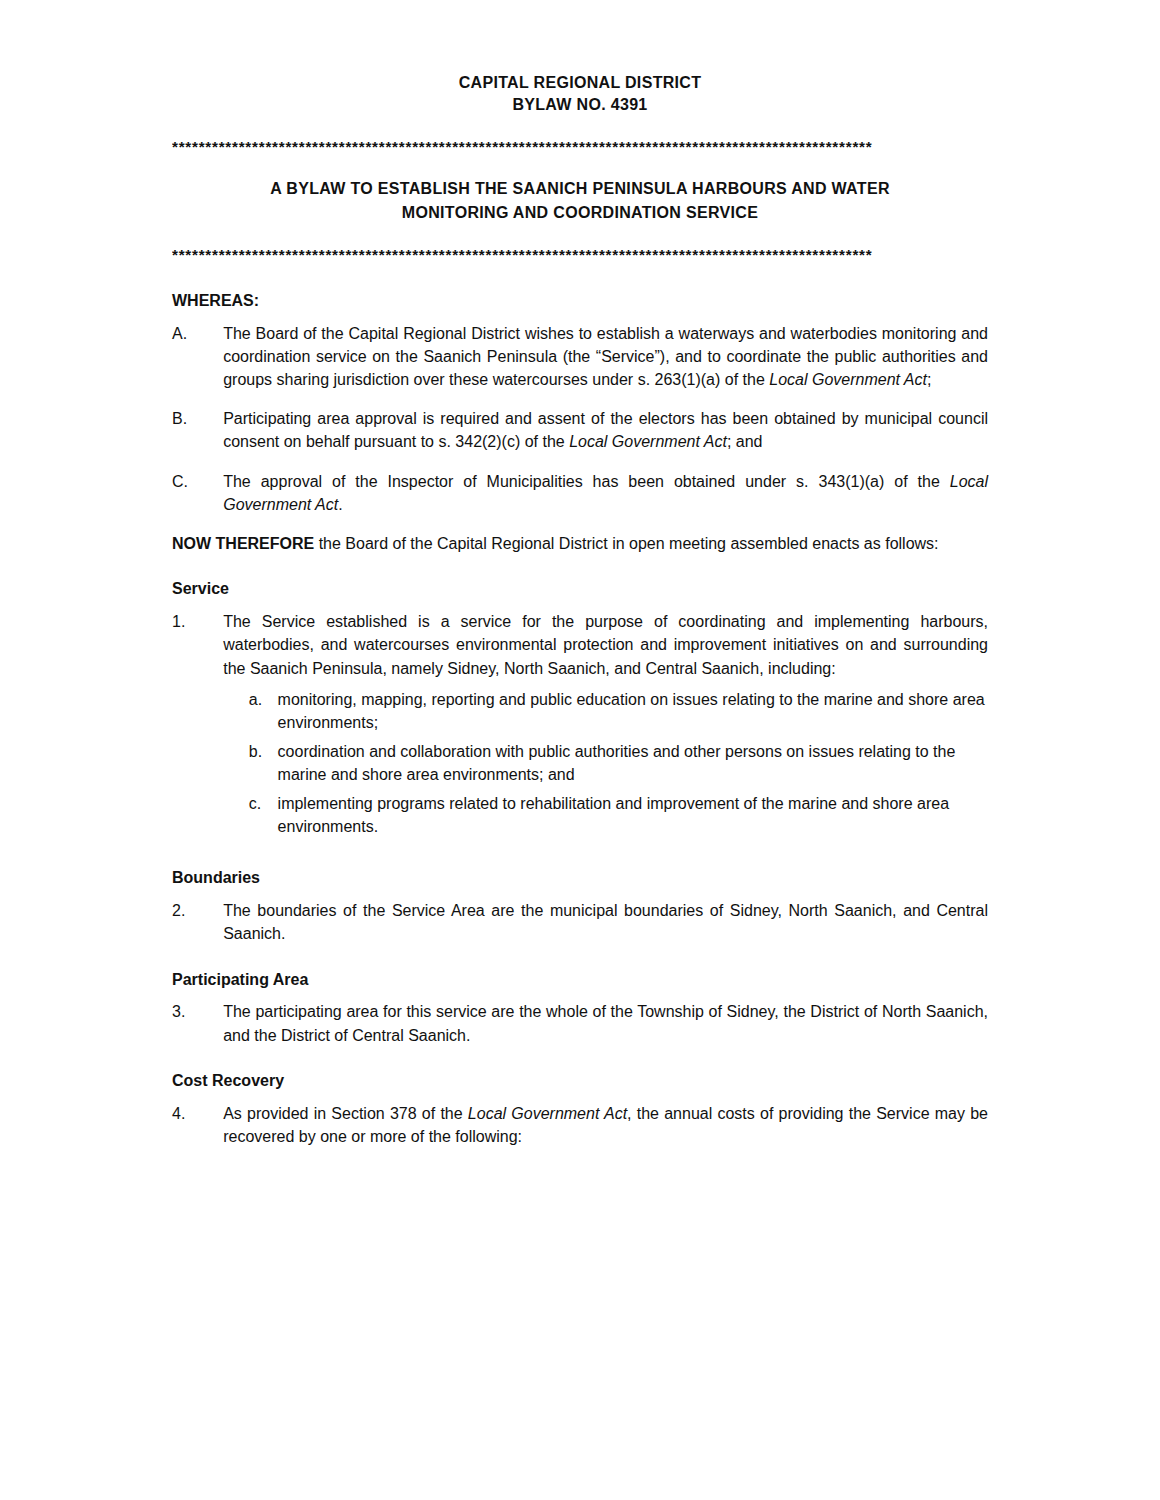CAPITAL REGIONAL DISTRICT
BYLAW NO. 4391
*********************************************************************************************************
A BYLAW TO ESTABLISH THE SAANICH PENINSULA HARBOURS AND WATER
MONITORING AND COORDINATION SERVICE
*********************************************************************************************************
WHEREAS:
A. The Board of the Capital Regional District wishes to establish a waterways and waterbodies monitoring and coordination service on the Saanich Peninsula (the “Service”), and to coordinate the public authorities and groups sharing jurisdiction over these watercourses under s. 263(1)(a) of the Local Government Act;
B. Participating area approval is required and assent of the electors has been obtained by municipal council consent on behalf pursuant to s. 342(2)(c) of the Local Government Act; and
C. The approval of the Inspector of Municipalities has been obtained under s. 343(1)(a) of the Local Government Act.
NOW THEREFORE the Board of the Capital Regional District in open meeting assembled enacts as follows:
Service
1. The Service established is a service for the purpose of coordinating and implementing harbours, waterbodies, and watercourses environmental protection and improvement initiatives on and surrounding the Saanich Peninsula, namely Sidney, North Saanich, and Central Saanich, including:
a. monitoring, mapping, reporting and public education on issues relating to the marine and shore area environments;
b. coordination and collaboration with public authorities and other persons on issues relating to the marine and shore area environments; and
c. implementing programs related to rehabilitation and improvement of the marine and shore area environments.
Boundaries
2. The boundaries of the Service Area are the municipal boundaries of Sidney, North Saanich, and Central Saanich.
Participating Area
3. The participating area for this service are the whole of the Township of Sidney, the District of North Saanich, and the District of Central Saanich.
Cost Recovery
4. As provided in Section 378 of the Local Government Act, the annual costs of providing the Service may be recovered by one or more of the following: